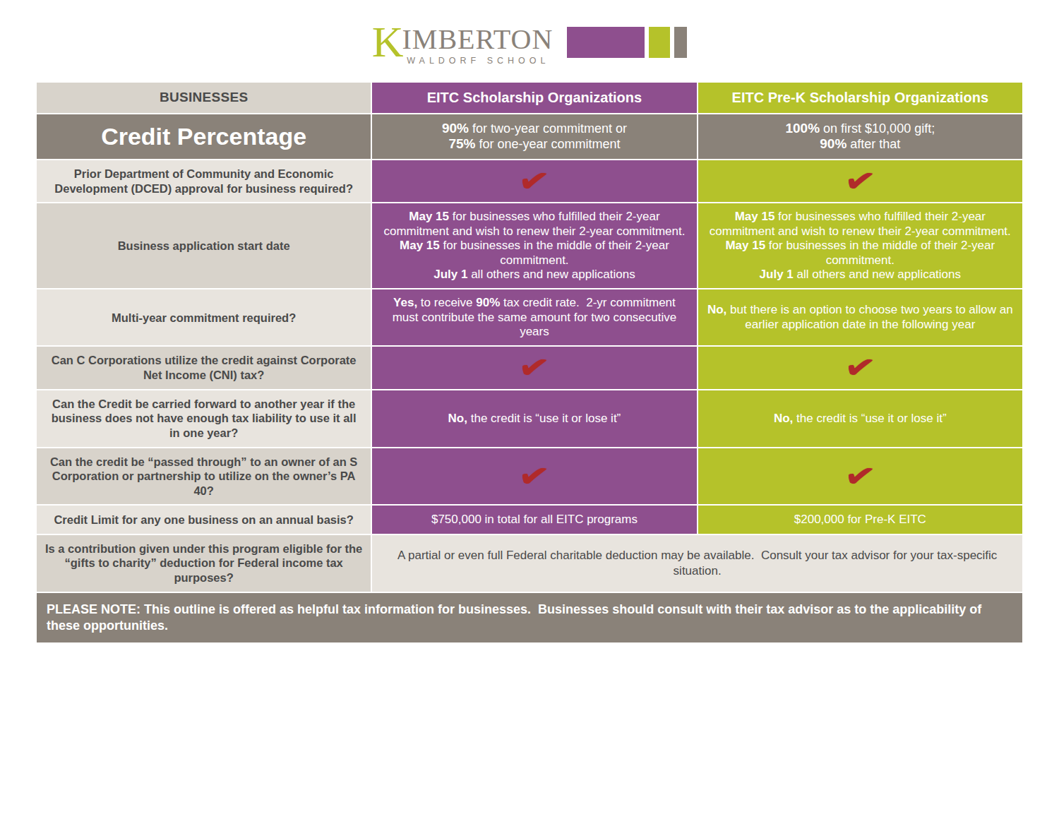K IMBERTON WALDORF SCHOOL
| BUSINESSES | EITC Scholarship Organizations | EITC Pre-K Scholarship Organizations |
| --- | --- | --- |
| Credit Percentage | 90% for two-year commitment or 75% for one-year commitment | 100% on first $10,000 gift; 90% after that |
| Prior Department of Community and Economic Development (DCED) approval for business required? | ✔ | ✔ |
| Business application start date | May 15 for businesses who fulfilled their 2-year commitment and wish to renew their 2-year commitment. May 15 for businesses in the middle of their 2-year commitment. July 1 all others and new applications | May 15 for businesses who fulfilled their 2-year commitment and wish to renew their 2-year commitment. May 15 for businesses in the middle of their 2-year commitment. July 1 all others and new applications |
| Multi-year commitment required? | Yes, to receive 90% tax credit rate. 2-yr commitment must contribute the same amount for two consecutive years | No, but there is an option to choose two years to allow an earlier application date in the following year |
| Can C Corporations utilize the credit against Corporate Net Income (CNI) tax? | ✔ | ✔ |
| Can the Credit be carried forward to another year if the business does not have enough tax liability to use it all in one year? | No, the credit is “use it or lose it” | No, the credit is “use it or lose it” |
| Can the credit be “passed through” to an owner of an S Corporation or partnership to utilize on the owner’s PA 40? | ✔ | ✔ |
| Credit Limit for any one business on an annual basis? | $750,000 in total for all EITC programs | $200,000 for Pre-K EITC |
| Is a contribution given under this program eligible for the “gifts to charity” deduction for Federal income tax purposes? | A partial or even full Federal charitable deduction may be available. Consult your tax advisor for your tax-specific situation. |
| PLEASE NOTE: This outline is offered as helpful tax information for businesses. Businesses should consult with their tax advisor as to the applicability of these opportunities. |